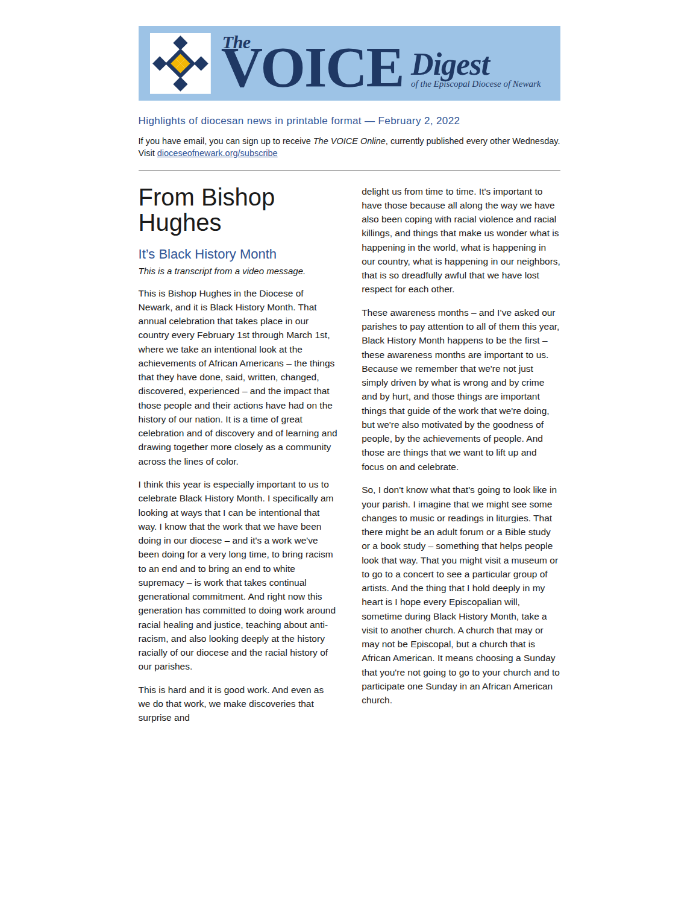The VOICE Digest of the Episcopal Diocese of Newark
Highlights of diocesan news in printable format — February 2, 2022
If you have email, you can sign up to receive The VOICE Online, currently published every other Wednesday.
Visit dioceseofnewark.org/subscribe
From Bishop Hughes
It’s Black History Month
This is a transcript from a video message.
This is Bishop Hughes in the Diocese of Newark, and it is Black History Month. That annual celebration that takes place in our country every February 1st through March 1st, where we take an intentional look at the achievements of African Americans – the things that they have done, said, written, changed, discovered, experienced – and the impact that those people and their actions have had on the history of our nation. It is a time of great celebration and of discovery and of learning and drawing together more closely as a community across the lines of color.
I think this year is especially important to us to celebrate Black History Month. I specifically am looking at ways that I can be intentional that way. I know that the work that we have been doing in our diocese – and it's a work we've been doing for a very long time, to bring racism to an end and to bring an end to white supremacy – is work that takes continual generational commitment. And right now this generation has committed to doing work around racial healing and justice, teaching about anti-racism, and also looking deeply at the history racially of our diocese and the racial history of our parishes.
This is hard and it is good work. And even as we do that work, we make discoveries that surprise and
delight us from time to time. It's important to have those because all along the way we have also been coping with racial violence and racial killings, and things that make us wonder what is happening in the world, what is happening in our country, what is happening in our neighbors, that is so dreadfully awful that we have lost respect for each other.
These awareness months – and I’ve asked our parishes to pay attention to all of them this year, Black History Month happens to be the first – these awareness months are important to us. Because we remember that we're not just simply driven by what is wrong and by crime and by hurt, and those things are important things that guide of the work that we're doing, but we're also motivated by the goodness of people, by the achievements of people. And those are things that we want to lift up and focus on and celebrate.
So, I don't know what that's going to look like in your parish. I imagine that we might see some changes to music or readings in liturgies. That there might be an adult forum or a Bible study or a book study – something that helps people look that way. That you might visit a museum or to go to a concert to see a particular group of artists. And the thing that I hold deeply in my heart is I hope every Episcopalian will, sometime during Black History Month, take a visit to another church. A church that may or may not be Episcopal, but a church that is African American. It means choosing a Sunday that you're not going to go to your church and to participate one Sunday in an African American church.